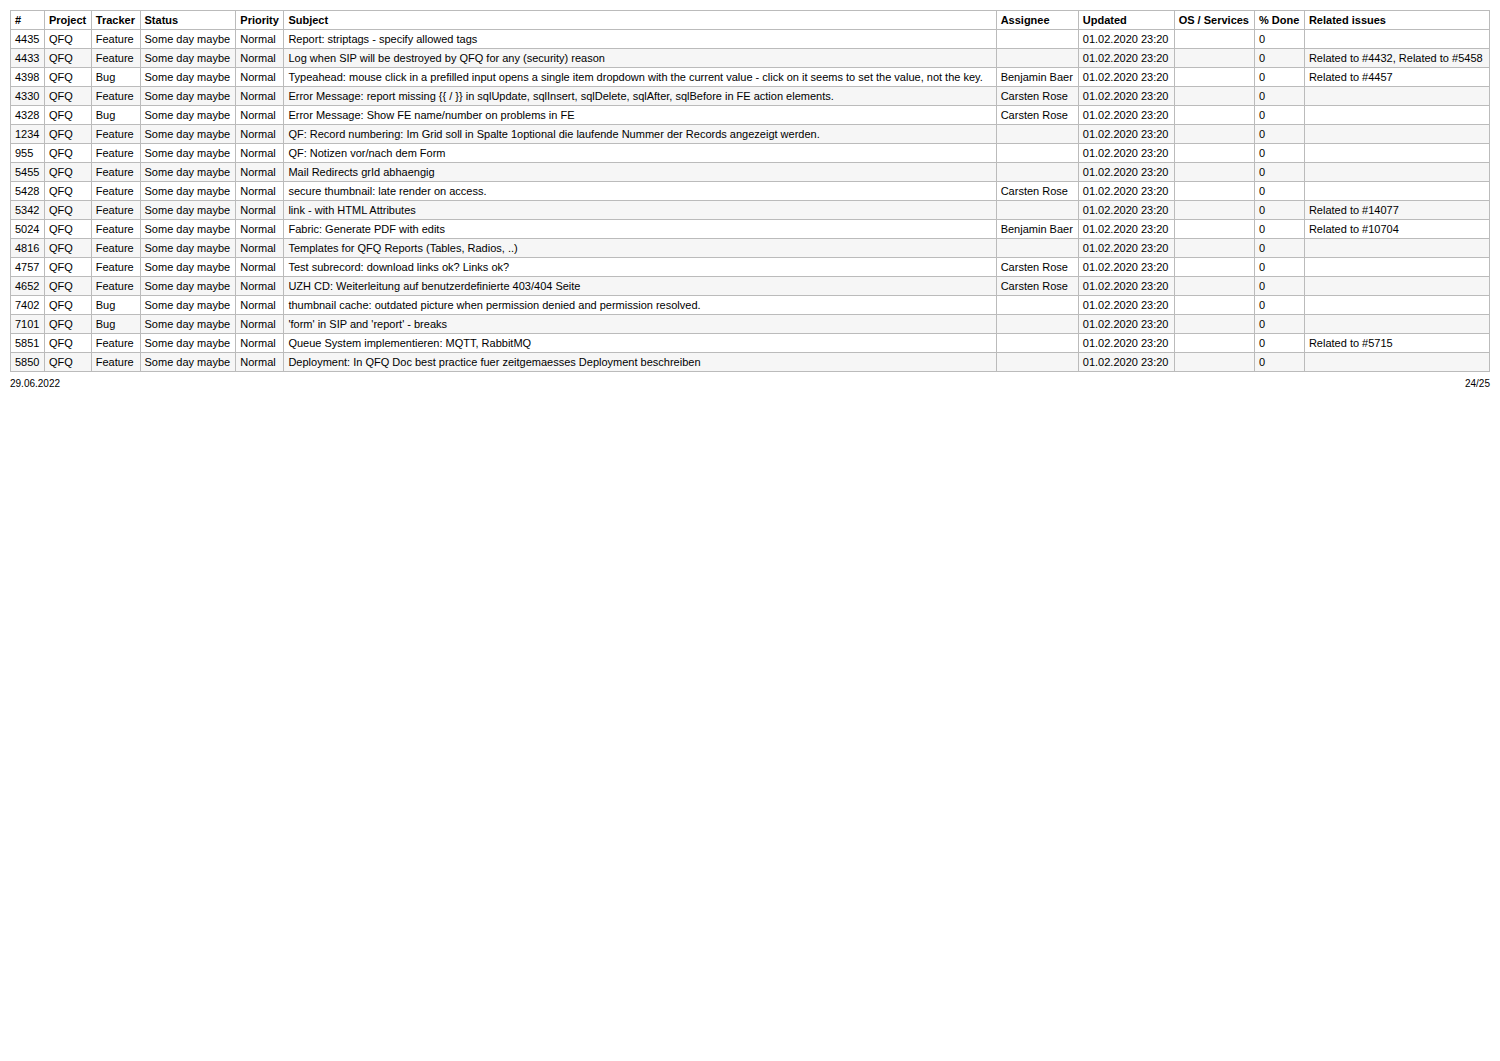| # | Project | Tracker | Status | Priority | Subject | Assignee | Updated | OS / Services | % Done | Related issues |
| --- | --- | --- | --- | --- | --- | --- | --- | --- | --- | --- |
| 4435 | QFQ | Feature | Some day maybe | Normal | Report: striptags - specify allowed tags | | 01.02.2020 23:20 | | 0 | |
| 4433 | QFQ | Feature | Some day maybe | Normal | Log when SIP will be destroyed by QFQ for any (security) reason | | 01.02.2020 23:20 | | 0 | Related to #4432, Related to #5458 |
| 4398 | QFQ | Bug | Some day maybe | Normal | Typeahead: mouse click in a prefilled input opens a single item dropdown with the current value - click on it seems to set the value, not the key. | Benjamin Baer | 01.02.2020 23:20 | | 0 | Related to #4457 |
| 4330 | QFQ | Feature | Some day maybe | Normal | Error Message: report missing {{ / }} in sqlUpdate, sqlInsert, sqlDelete, sqlAfter, sqlBefore in FE action elements. | Carsten Rose | 01.02.2020 23:20 | | 0 | |
| 4328 | QFQ | Bug | Some day maybe | Normal | Error Message: Show FE name/number on problems in FE | Carsten Rose | 01.02.2020 23:20 | | 0 | |
| 1234 | QFQ | Feature | Some day maybe | Normal | QF: Record numbering: Im Grid soll in Spalte 1optional die laufende Nummer der Records angezeigt werden. | | 01.02.2020 23:20 | | 0 | |
| 955 | QFQ | Feature | Some day maybe | Normal | QF: Notizen vor/nach dem Form | | 01.02.2020 23:20 | | 0 | |
| 5455 | QFQ | Feature | Some day maybe | Normal | Mail Redirects grId abhaengig | | 01.02.2020 23:20 | | 0 | |
| 5428 | QFQ | Feature | Some day maybe | Normal | secure thumbnail: late render on access. | Carsten Rose | 01.02.2020 23:20 | | 0 | |
| 5342 | QFQ | Feature | Some day maybe | Normal | link - with HTML Attributes | | 01.02.2020 23:20 | | 0 | Related to #14077 |
| 5024 | QFQ | Feature | Some day maybe | Normal | Fabric: Generate PDF with edits | Benjamin Baer | 01.02.2020 23:20 | | 0 | Related to #10704 |
| 4816 | QFQ | Feature | Some day maybe | Normal | Templates for QFQ Reports (Tables, Radios, ..) | | 01.02.2020 23:20 | | 0 | |
| 4757 | QFQ | Feature | Some day maybe | Normal | Test subrecord: download links ok? Links ok? | Carsten Rose | 01.02.2020 23:20 | | 0 | |
| 4652 | QFQ | Feature | Some day maybe | Normal | UZH CD: Weiterleitung auf benutzerdefinierte 403/404 Seite | Carsten Rose | 01.02.2020 23:20 | | 0 | |
| 7402 | QFQ | Bug | Some day maybe | Normal | thumbnail cache: outdated picture when permission denied and permission resolved. | | 01.02.2020 23:20 | | 0 | |
| 7101 | QFQ | Bug | Some day maybe | Normal | 'form' in SIP and 'report' - breaks | | 01.02.2020 23:20 | | 0 | |
| 5851 | QFQ | Feature | Some day maybe | Normal | Queue System implementieren: MQTT, RabbitMQ | | 01.02.2020 23:20 | | 0 | Related to #5715 |
| 5850 | QFQ | Feature | Some day maybe | Normal | Deployment: In QFQ Doc best practice fuer zeitgemaesses Deployment beschreiben | | 01.02.2020 23:20 | | 0 | |
29.06.2022 24/25